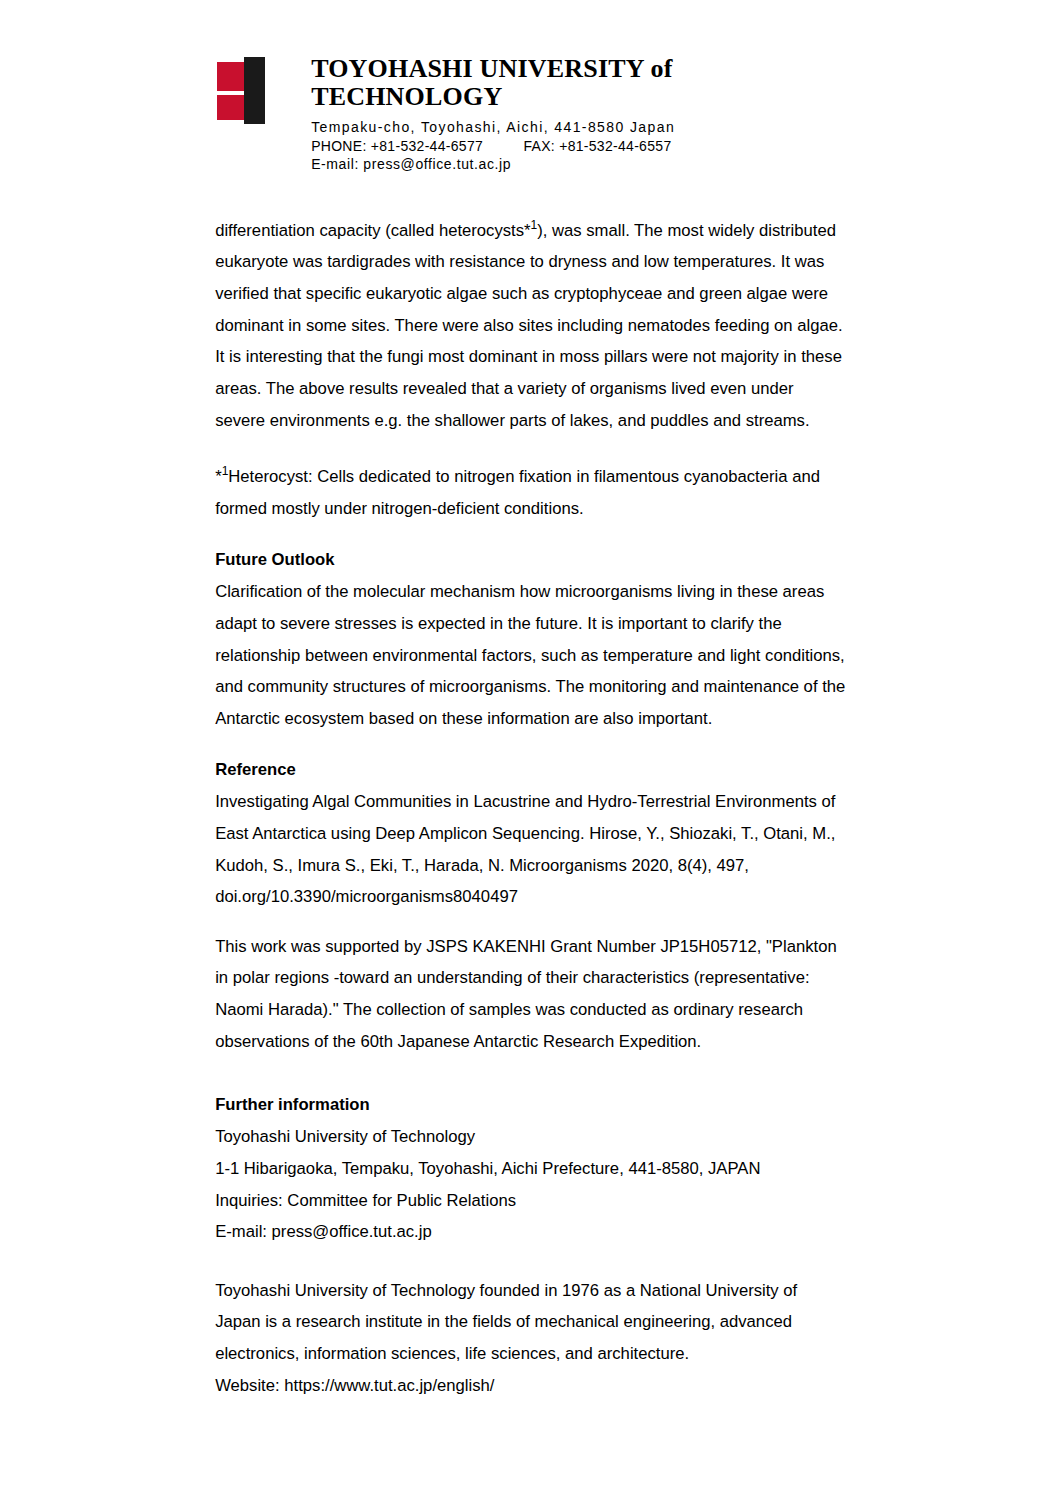TOYOHASHI UNIVERSITY of TECHNOLOGY
Tempaku-cho, Toyohashi, Aichi, 441-8580 Japan
PHONE: +81-532-44-6577 FAX: +81-532-44-6557
E-mail: press@office.tut.ac.jp
differentiation capacity (called heterocysts*1), was small. The most widely distributed eukaryote was tardigrades with resistance to dryness and low temperatures. It was verified that specific eukaryotic algae such as cryptophyceae and green algae were dominant in some sites. There were also sites including nematodes feeding on algae. It is interesting that the fungi most dominant in moss pillars were not majority in these areas. The above results revealed that a variety of organisms lived even under severe environments e.g. the shallower parts of lakes, and puddles and streams.
*1Heterocyst: Cells dedicated to nitrogen fixation in filamentous cyanobacteria and formed mostly under nitrogen-deficient conditions.
Future Outlook
Clarification of the molecular mechanism how microorganisms living in these areas adapt to severe stresses is expected in the future. It is important to clarify the relationship between environmental factors, such as temperature and light conditions, and community structures of microorganisms. The monitoring and maintenance of the Antarctic ecosystem based on these information are also important.
Reference
Investigating Algal Communities in Lacustrine and Hydro-Terrestrial Environments of East Antarctica using Deep Amplicon Sequencing. Hirose, Y., Shiozaki, T., Otani, M., Kudoh, S., Imura S., Eki, T., Harada, N. Microorganisms 2020, 8(4), 497, doi.org/10.3390/microorganisms8040497
This work was supported by JSPS KAKENHI Grant Number JP15H05712, "Plankton in polar regions -toward an understanding of their characteristics (representative: Naomi Harada)." The collection of samples was conducted as ordinary research observations of the 60th Japanese Antarctic Research Expedition.
Further information
Toyohashi University of Technology
1-1 Hibarigaoka, Tempaku, Toyohashi, Aichi Prefecture, 441-8580, JAPAN
Inquiries: Committee for Public Relations
E-mail: press@office.tut.ac.jp
Toyohashi University of Technology founded in 1976 as a National University of Japan is a research institute in the fields of mechanical engineering, advanced electronics, information sciences, life sciences, and architecture.
Website: https://www.tut.ac.jp/english/